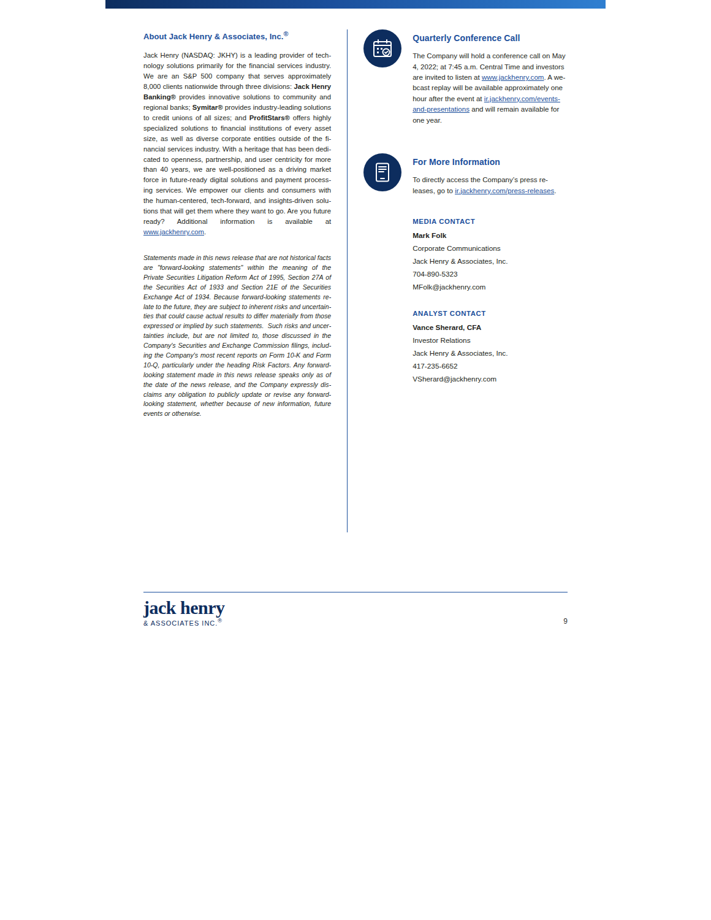About Jack Henry & Associates, Inc.®
Jack Henry (NASDAQ: JKHY) is a leading provider of technology solutions primarily for the financial services industry. We are an S&P 500 company that serves approximately 8,000 clients nationwide through three divisions: Jack Henry Banking® provides innovative solutions to community and regional banks; Symitar® provides industry-leading solutions to credit unions of all sizes; and ProfitStars® offers highly specialized solutions to financial institutions of every asset size, as well as diverse corporate entities outside of the financial services industry. With a heritage that has been dedicated to openness, partnership, and user centricity for more than 40 years, we are well-positioned as a driving market force in future-ready digital solutions and payment processing services. We empower our clients and consumers with the human-centered, tech-forward, and insights-driven solutions that will get them where they want to go. Are you future ready? Additional information is available at www.jackhenry.com.
Statements made in this news release that are not historical facts are "forward-looking statements" within the meaning of the Private Securities Litigation Reform Act of 1995, Section 27A of the Securities Act of 1933 and Section 21E of the Securities Exchange Act of 1934. Because forward-looking statements relate to the future, they are subject to inherent risks and uncertainties that could cause actual results to differ materially from those expressed or implied by such statements. Such risks and uncertainties include, but are not limited to, those discussed in the Company's Securities and Exchange Commission filings, including the Company's most recent reports on Form 10-K and Form 10-Q, particularly under the heading Risk Factors. Any forward-looking statement made in this news release speaks only as of the date of the news release, and the Company expressly disclaims any obligation to publicly update or revise any forward-looking statement, whether because of new information, future events or otherwise.
Quarterly Conference Call
The Company will hold a conference call on May 4, 2022; at 7:45 a.m. Central Time and investors are invited to listen at www.jackhenry.com. A webcast replay will be available approximately one hour after the event at ir.jackhenry.com/events-and-presentations and will remain available for one year.
For More Information
To directly access the Company’s press releases, go to ir.jackhenry.com/press-releases.
MEDIA CONTACT
Mark Folk
Corporate Communications
Jack Henry & Associates, Inc.
704-890-5323
MFolk@jackhenry.com
ANALYST CONTACT
Vance Sherard, CFA
Investor Relations
Jack Henry & Associates, Inc.
417-235-6652
VSherard@jackhenry.com
jack henry & ASSOCIATES INC.®
9